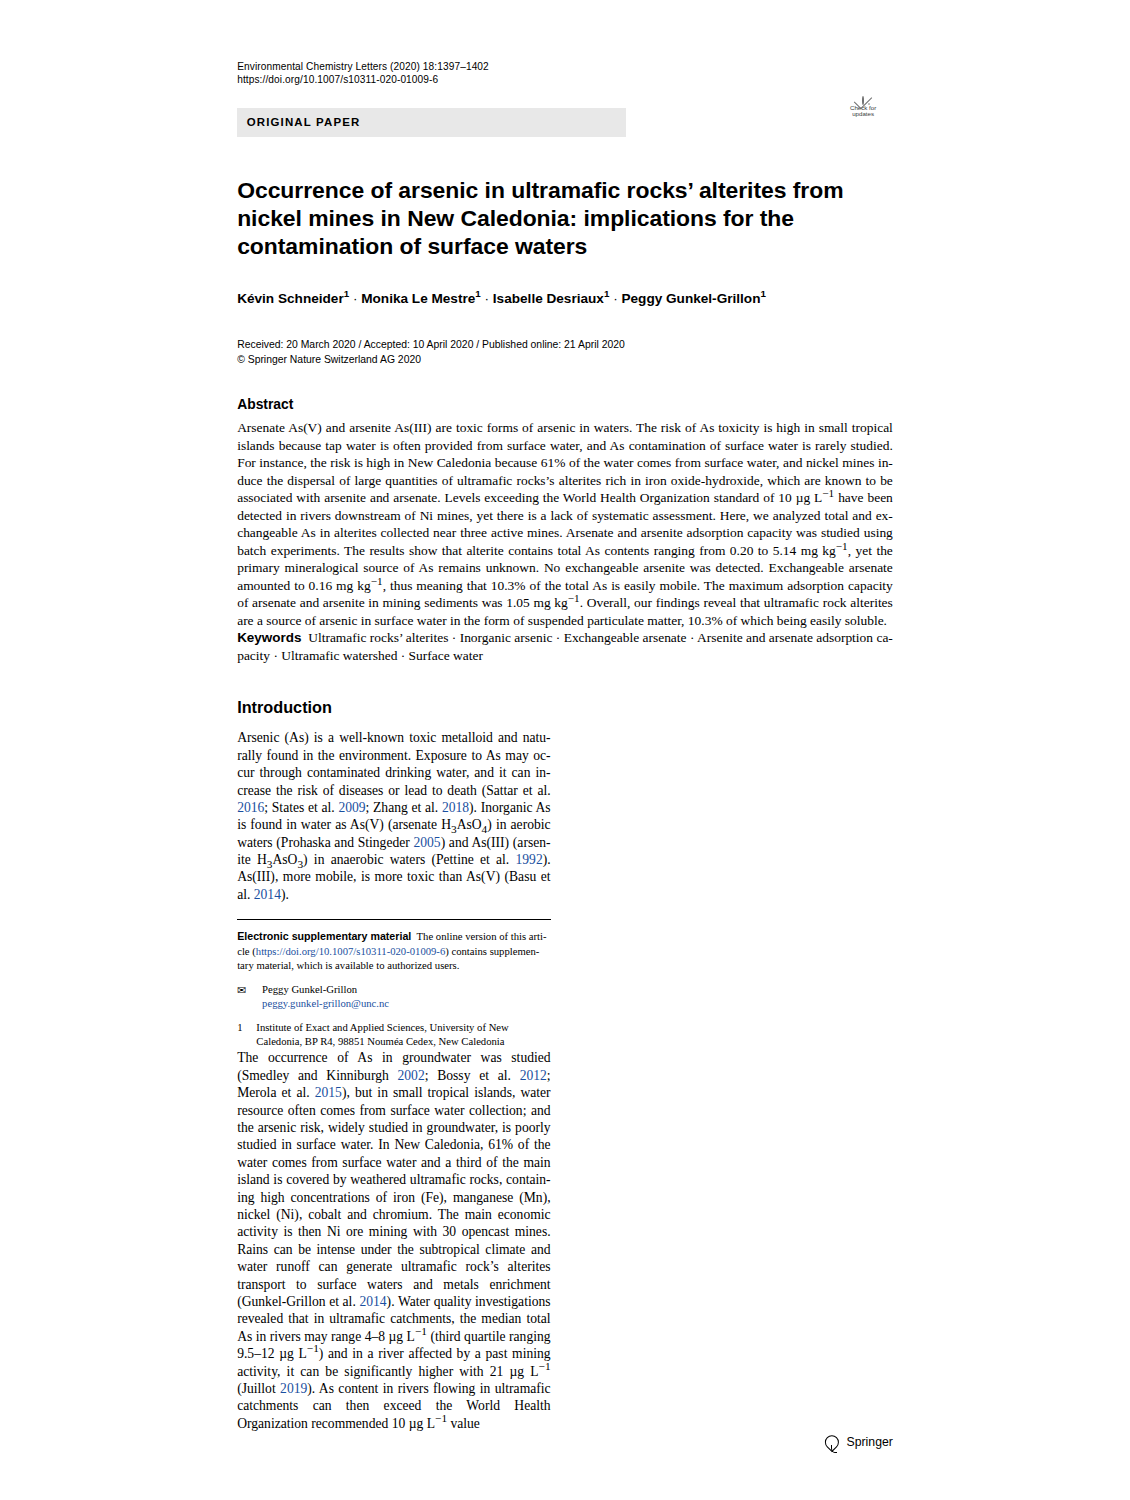Environmental Chemistry Letters (2020) 18:1397–1402 https://doi.org/10.1007/s10311-020-01009-6
Original Paper
Check for
updates
Occurrence of arsenic in ultramafic rocks’ alterites from nickel mines in New Caledonia: implications for the contamination of surface waters
Kévin Schneider1 · Monika Le Mestre1 · Isabelle Desriaux1 · Peggy Gunkel-Grillon1
Received: 20 March 2020 / Accepted: 10 April 2020 / Published online: 21 April 2020 © Springer Nature Switzerland AG 2020
Abstract
Arsenate As(V) and arsenite As(III) are toxic forms of arsenic in waters. The risk of As toxicity is high in small tropical islands because tap water is often provided from surface water, and As contamination of surface water is rarely studied. For instance, the risk is high in New Caledonia because 61% of the water comes from surface water, and nickel mines induce the dispersal of large quantities of ultramafic rocks’s alterites rich in iron oxide-hydroxide, which are known to be associated with arsenite and arsenate. Levels exceeding the World Health Organization standard of 10 µg L−1 have been detected in rivers downstream of Ni mines, yet there is a lack of systematic assessment. Here, we analyzed total and exchangeable As in alterites collected near three active mines. Arsenate and arsenite adsorption capacity was studied using batch experiments. The results show that alterite contains total As contents ranging from 0.20 to 5.14 mg kg−1, yet the primary mineralogical source of As remains unknown. No exchangeable arsenite was detected. Exchangeable arsenate amounted to 0.16 mg kg−1, thus meaning that 10.3% of the total As is easily mobile. The maximum adsorption capacity of arsenate and arsenite in mining sediments was 1.05 mg kg−1. Overall, our findings reveal that ultramafic rock alterites are a source of arsenic in surface water in the form of suspended particulate matter, 10.3% of which being easily soluble.
Keywords Ultramafic rocks’ alterites · Inorganic arsenic · Exchangeable arsenate · Arsenite and arsenate adsorption capacity · Ultramafic watershed · Surface water
Introduction
Arsenic (As) is a well-known toxic metalloid and naturally found in the environment. Exposure to As may occur through contaminated drinking water, and it can increase the risk of diseases or lead to death (Sattar et al. 2016; States et al. 2009; Zhang et al. 2018). Inorganic As is found in water as As(V) (arsenate H3AsO4) in aerobic waters (Prohaska and Stingeder 2005) and As(III) (arsenite H3AsO3) in anaerobic waters (Pettine et al. 1992). As(III), more mobile, is more toxic than As(V) (Basu et al. 2014).
Electronic supplementary material The online version of this article (https://doi.org/10.1007/s10311-020-01009-6) contains supplementary material, which is available to authorized users.
✉
Peggy Gunkel-Grillon
peggy.gunkel-grillon@unc.nc
1
Institute of Exact and Applied Sciences, University of New Caledonia, BP R4, 98851 Nouméa Cedex, New Caledonia
The occurrence of As in groundwater was studied (Smedley and Kinniburgh 2002; Bossy et al. 2012; Merola et al. 2015), but in small tropical islands, water resource often comes from surface water collection; and the arsenic risk, widely studied in groundwater, is poorly studied in surface water. In New Caledonia, 61% of the water comes from surface water and a third of the main island is covered by weathered ultramafic rocks, containing high concentrations of iron (Fe), manganese (Mn), nickel (Ni), cobalt and chromium. The main economic activity is then Ni ore mining with 30 opencast mines. Rains can be intense under the subtropical climate and water runoff can generate ultramafic rock’s alterites transport to surface waters and metals enrichment (Gunkel-Grillon et al. 2014). Water quality investigations revealed that in ultramafic catchments, the median total As in rivers may range 4–8 µg L−1 (third quartile ranging 9.5–12 µg L−1) and in a river affected by a past mining activity, it can be significantly higher with 21 µg L−1 (Juillot 2019). As content in rivers flowing in ultramafic catchments can then exceed the World Health Organization recommended 10 µg L−1 value
Springer